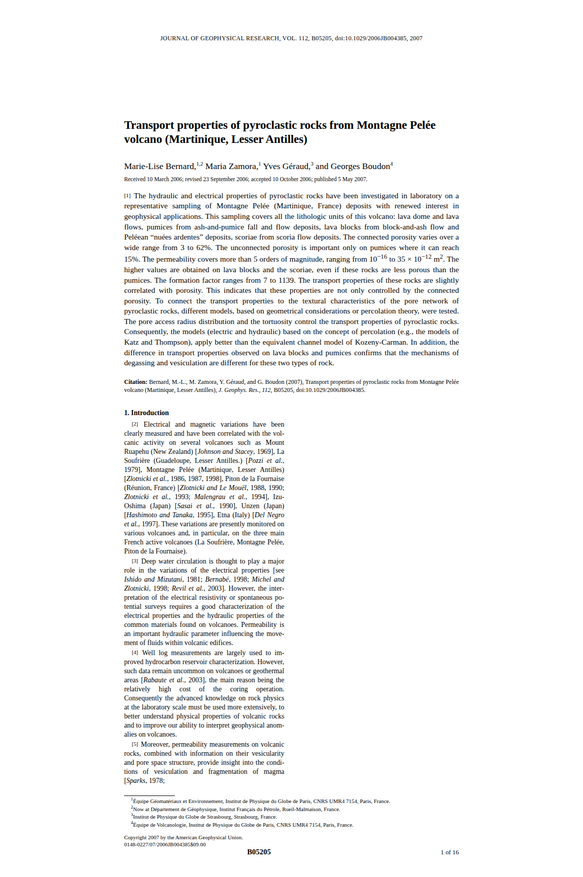JOURNAL OF GEOPHYSICAL RESEARCH, VOL. 112, B05205, doi:10.1029/2006JB004385, 2007
Transport properties of pyroclastic rocks from Montagne Pelée volcano (Martinique, Lesser Antilles)
Marie-Lise Bernard,1,2 Maria Zamora,1 Yves Géraud,3 and Georges Boudon4
Received 10 March 2006; revised 23 September 2006; accepted 10 October 2006; published 5 May 2007.
[1] The hydraulic and electrical properties of pyroclastic rocks have been investigated in laboratory on a representative sampling of Montagne Pelée (Martinique, France) deposits with renewed interest in geophysical applications. This sampling covers all the lithologic units of this volcano: lava dome and lava flows, pumices from ash-and-pumice fall and flow deposits, lava blocks from block-and-ash flow and Peléean “nuées ardentes” deposits, scoriae from scoria flow deposits. The connected porosity varies over a wide range from 3 to 62%. The unconnected porosity is important only on pumices where it can reach 15%. The permeability covers more than 5 orders of magnitude, ranging from 10−16 to 35 × 10−12 m2. The higher values are obtained on lava blocks and the scoriae, even if these rocks are less porous than the pumices. The formation factor ranges from 7 to 1139. The transport properties of these rocks are slightly correlated with porosity. This indicates that these properties are not only controlled by the connected porosity. To connect the transport properties to the textural characteristics of the pore network of pyroclastic rocks, different models, based on geometrical considerations or percolation theory, were tested. The pore access radius distribution and the tortuosity control the transport properties of pyroclastic rocks. Consequently, the models (electric and hydraulic) based on the concept of percolation (e.g., the models of Katz and Thompson), apply better than the equivalent channel model of Kozeny-Carman. In addition, the difference in transport properties observed on lava blocks and pumices confirms that the mechanisms of degassing and vesiculation are different for these two types of rock.
Citation: Bernard, M.-L., M. Zamora, Y. Géraud, and G. Boudon (2007), Transport properties of pyroclastic rocks from Montagne Pelée volcano (Martinique, Lesser Antilles), J. Geophys. Res., 112, B05205, doi:10.1029/2006JB004385.
1. Introduction
[2] Electrical and magnetic variations have been clearly measured and have been correlated with the volcanic activity on several volcanoes such as Mount Ruapehu (New Zealand) [Johnson and Stacey, 1969], La Soufrière (Guadeloupe, Lesser Antilles.) [Pozzi et al., 1979], Montagne Pelée (Martinique, Lesser Antilles) [Zlotnicki et al., 1986, 1987, 1998], Piton de la Fournaise (Réunion, France) [Zlotnicki and Le Mouël, 1988, 1990; Zlotnicki et al., 1993; Malengrau et al., 1994], Izu-Oshima (Japan) [Sasai et al., 1990], Unzen (Japan) [Hashimoto and Tanaka, 1995], Etna (Italy) [Del Negro et al., 1997]. These variations are presently monitored on various volcanoes and, in particular, on the three main French active volcanoes (La Soufrière, Montagne Pelée, Piton de la Fournaise).
[3] Deep water circulation is thought to play a major role in the variations of the electrical properties [see Ishido and Mizutani, 1981; Bernabé, 1998; Michel and Zlotnicki, 1998; Revil et al., 2003]. However, the interpretation of the electrical resistivity or spontaneous potential surveys requires a good characterization of the electrical properties and the hydraulic properties of the common materials found on volcanoes. Permeability is an important hydraulic parameter influencing the movement of fluids within volcanic edifices.
[4] Well log measurements are largely used to improved hydrocarbon reservoir characterization. However, such data remain uncommon on volcanoes or geothermal areas [Rabaute et al., 2003], the main reason being the relatively high cost of the coring operation. Consequently the advanced knowledge on rock physics at the laboratory scale must be used more extensively, to better understand physical properties of volcanic rocks and to improve our ability to interpret geophysical anomalies on volcanoes.
[5] Moreover, permeability measurements on volcanic rocks, combined with information on their vesicularity and pore space structure, provide insight into the conditions of vesiculation and fragmentation of magma [Sparks, 1978;
1Équipe Géomatériaux et Environnement, Institut de Physique du Globe de Paris, CNRS UMR4 7154, Paris, France.
2Now at Département de Géophysique, Institut Français du Pétrole, Rueil-Malmaison, France.
3Institut de Physique du Globe de Strasbourg, Strasbourg, France.
4Équipe de Volcanologie, Institut de Physique du Globe de Paris, CNRS UMR4 7154, Paris, France.
Copyright 2007 by the American Geophysical Union.
0148-0227/07/2006JB004385$09.00
B05205 1 of 16